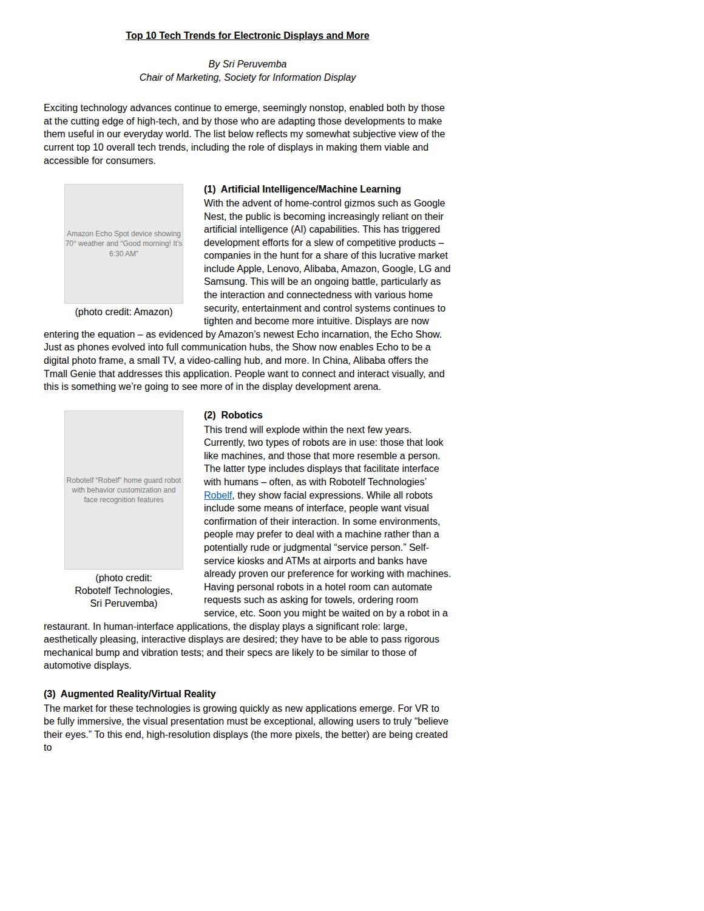Top 10 Tech Trends for Electronic Displays and More
By Sri Peruvemba
Chair of Marketing, Society for Information Display
Exciting technology advances continue to emerge, seemingly nonstop, enabled both by those at the cutting edge of high-tech, and by those who are adapting those developments to make them useful in our everyday world. The list below reflects my somewhat subjective view of the current top 10 overall tech trends, including the role of displays in making them viable and accessible for consumers.
Amazon Echo Spot device showing 70° weather and “Good morning! It’s 6:30 AM”
(photo credit: Amazon)
(1) Artificial Intelligence/Machine Learning
With the advent of home-control gizmos such as Google Nest, the public is becoming increasingly reliant on their artificial intelligence (AI) capabilities. This has triggered development efforts for a slew of competitive products – companies in the hunt for a share of this lucrative market include Apple, Lenovo, Alibaba, Amazon, Google, LG and Samsung. This will be an ongoing battle, particularly as the interaction and connectedness with various home security, entertainment and control systems continues to tighten and become more intuitive. Displays are now entering the equation – as evidenced by Amazon’s newest Echo incarnation, the Echo Show. Just as phones evolved into full communication hubs, the Show now enables Echo to be a digital photo frame, a small TV, a video-calling hub, and more. In China, Alibaba offers the Tmall Genie that addresses this application. People want to connect and interact visually, and this is something we’re going to see more of in the display development arena.
Robotelf “Robelf” home guard robot with behavior customization and face recognition features
(photo credit:
Robotelf Technologies,
Sri Peruvemba)
(2) Robotics
This trend will explode within the next few years. Currently, two types of robots are in use: those that look like machines, and those that more resemble a person. The latter type includes displays that facilitate interface with humans – often, as with Robotelf Technologies’ Robelf, they show facial expressions. While all robots include some means of interface, people want visual confirmation of their interaction. In some environments, people may prefer to deal with a machine rather than a potentially rude or judgmental “service person.” Self-service kiosks and ATMs at airports and banks have already proven our preference for working with machines. Having personal robots in a hotel room can automate requests such as asking for towels, ordering room service, etc. Soon you might be waited on by a robot in a restaurant. In human-interface applications, the display plays a significant role: large, aesthetically pleasing, interactive displays are desired; they have to be able to pass rigorous mechanical bump and vibration tests; and their specs are likely to be similar to those of automotive displays.
(3) Augmented Reality/Virtual Reality
The market for these technologies is growing quickly as new applications emerge. For VR to be fully immersive, the visual presentation must be exceptional, allowing users to truly “believe their eyes.” To this end, high-resolution displays (the more pixels, the better) are being created to